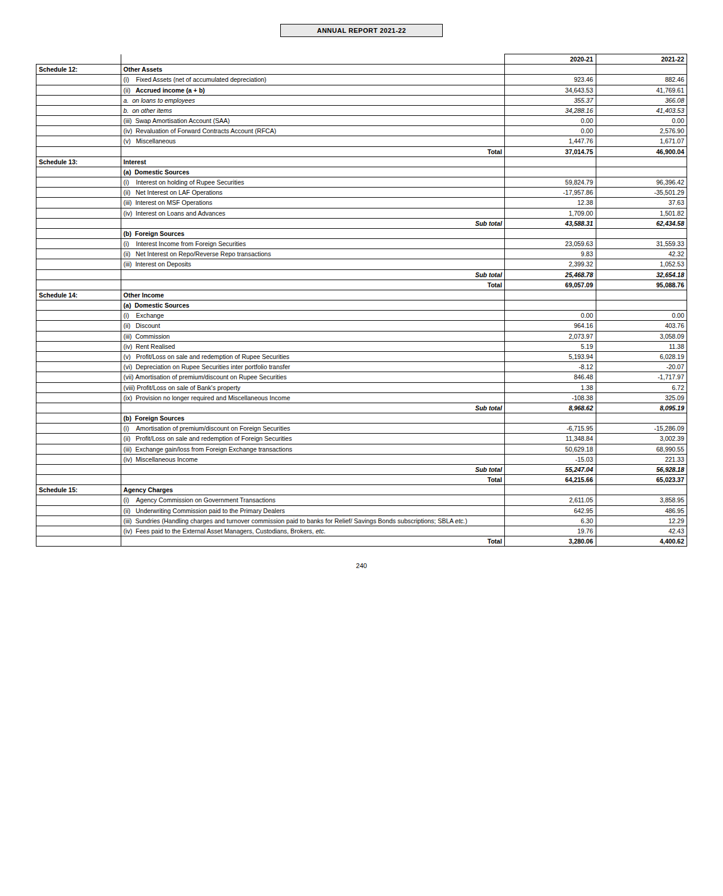ANNUAL REPORT 2021-22
| | | 2020-21 | 2021-22 |
| --- | --- | --- | --- |
| Schedule 12: | Other Assets | | |
| | (i) Fixed Assets (net of accumulated depreciation) | 923.46 | 882.46 |
| | (ii) Accrued income (a + b) | 34,643.53 | 41,769.61 |
| | a. on loans to employees | 355.37 | 366.08 |
| | b. on other items | 34,288.16 | 41,403.53 |
| | (iii) Swap Amortisation Account (SAA) | 0.00 | 0.00 |
| | (iv) Revaluation of Forward Contracts Account (RFCA) | 0.00 | 2,576.90 |
| | (v) Miscellaneous | 1,447.76 | 1,671.07 |
| | Total | 37,014.75 | 46,900.04 |
| Schedule 13: | Interest | | |
| | (a) Domestic Sources | | |
| | (i) Interest on holding of Rupee Securities | 59,824.79 | 96,396.42 |
| | (ii) Net Interest on LAF Operations | -17,957.86 | -35,501.29 |
| | (iii) Interest on MSF Operations | 12.38 | 37.63 |
| | (iv) Interest on Loans and Advances | 1,709.00 | 1,501.82 |
| | Sub total | 43,588.31 | 62,434.58 |
| | (b) Foreign Sources | | |
| | (i) Interest Income from Foreign Securities | 23,059.63 | 31,559.33 |
| | (ii) Net Interest on Repo/Reverse Repo transactions | 9.83 | 42.32 |
| | (iii) Interest on Deposits | 2,399.32 | 1,052.53 |
| | Sub total | 25,468.78 | 32,654.18 |
| | Total | 69,057.09 | 95,088.76 |
| Schedule 14: | Other Income | | |
| | (a) Domestic Sources | | |
| | (i) Exchange | 0.00 | 0.00 |
| | (ii) Discount | 964.16 | 403.76 |
| | (iii) Commission | 2,073.97 | 3,058.09 |
| | (iv) Rent Realised | 5.19 | 11.38 |
| | (v) Profit/Loss on sale and redemption of Rupee Securities | 5,193.94 | 6,028.19 |
| | (vi) Depreciation on Rupee Securities inter portfolio transfer | -8.12 | -20.07 |
| | (vii) Amortisation of premium/discount on Rupee Securities | 846.48 | -1,717.97 |
| | (viii) Profit/Loss on sale of Bank's property | 1.38 | 6.72 |
| | (ix) Provision no longer required and Miscellaneous Income | -108.38 | 325.09 |
| | Sub total | 8,968.62 | 8,095.19 |
| | (b) Foreign Sources | | |
| | (i) Amortisation of premium/discount on Foreign Securities | -6,715.95 | -15,286.09 |
| | (ii) Profit/Loss on sale and redemption of Foreign Securities | 11,348.84 | 3,002.39 |
| | (iii) Exchange gain/loss from Foreign Exchange transactions | 50,629.18 | 68,990.55 |
| | (iv) Miscellaneous Income | -15.03 | 221.33 |
| | Sub total | 55,247.04 | 56,928.18 |
| | Total | 64,215.66 | 65,023.37 |
| Schedule 15: | Agency Charges | | |
| | (i) Agency Commission on Government Transactions | 2,611.05 | 3,858.95 |
| | (ii) Underwriting Commission paid to the Primary Dealers | 642.95 | 486.95 |
| | (iii) Sundries (Handling charges and turnover commission paid to banks for Relief/ Savings Bonds subscriptions; SBLA etc. ) | 6.30 | 12.29 |
| | (iv) Fees paid to the External Asset Managers, Custodians, Brokers, etc. | 19.76 | 42.43 |
| | Total | 3,280.06 | 4,400.62 |
240